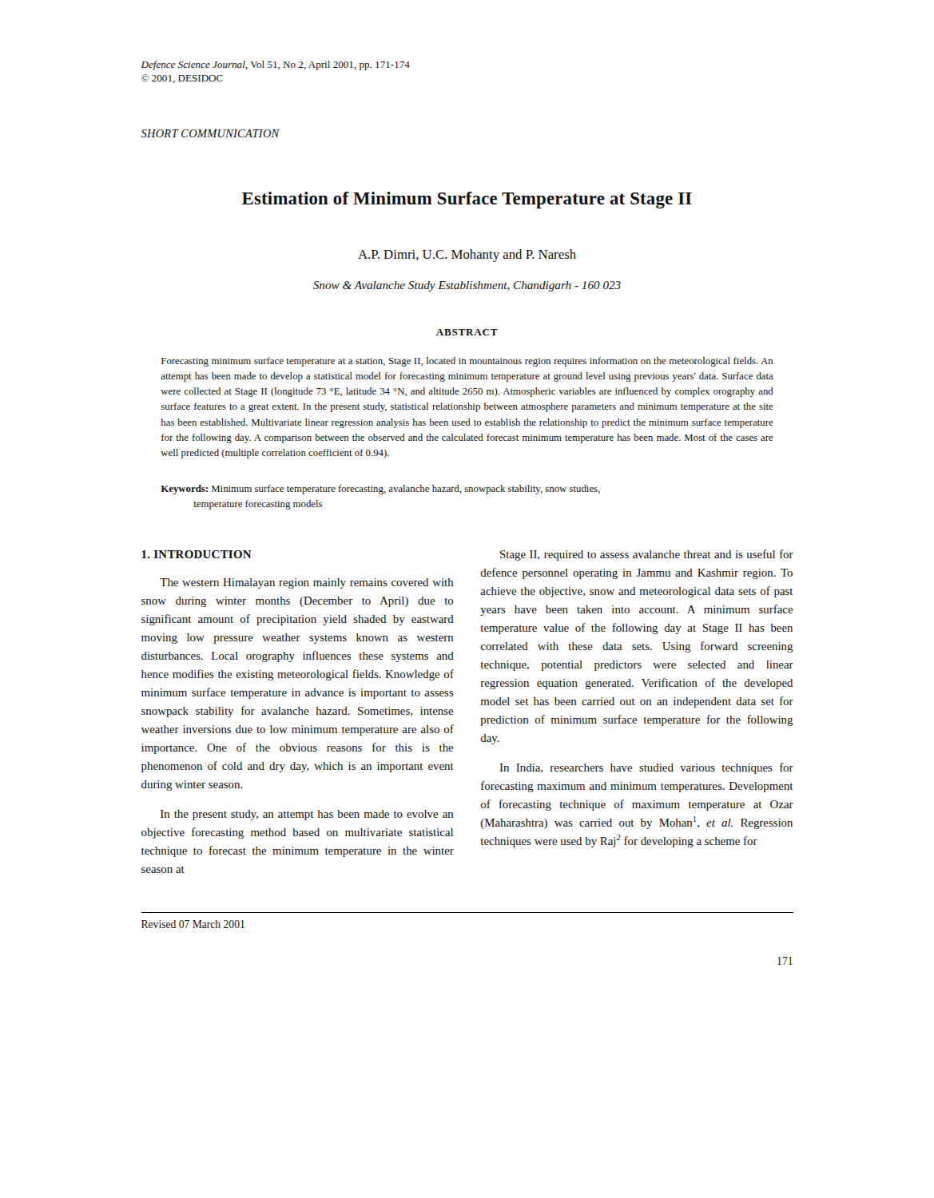Defence Science Journal, Vol 51, No 2, April 2001, pp. 171-174
© 2001, DESIDOC
SHORT COMMUNICATION
Estimation of Minimum Surface Temperature at Stage II
A.P. Dimri, U.C. Mohanty and P. Naresh
Snow & Avalanche Study Establishment, Chandigarh - 160 023
ABSTRACT
Forecasting minimum surface temperature at a station, Stage II, located in mountainous region requires information on the meteorological fields. An attempt has been made to develop a statistical model for forecasting minimum temperature at ground level using previous years' data. Surface data were collected at Stage II (longitude 73 °E, latitude 34 °N, and altitude 2650 m). Atmospheric variables are influenced by complex orography and surface features to a great extent. In the present study, statistical relationship between atmosphere parameters and minimum temperature at the site has been established. Multivariate linear regression analysis has been used to establish the relationship to predict the minimum surface temperature for the following day. A comparison between the observed and the calculated forecast minimum temperature has been made. Most of the cases are well predicted (multiple correlation coefficient of 0.94).
Keywords: Minimum surface temperature forecasting, avalanche hazard, snowpack stability, snow studies, temperature forecasting models
1. INTRODUCTION
The western Himalayan region mainly remains covered with snow during winter months (December to April) due to significant amount of precipitation yield shaded by eastward moving low pressure weather systems known as western disturbances. Local orography influences these systems and hence modifies the existing meteorological fields. Knowledge of minimum surface temperature in advance is important to assess snowpack stability for avalanche hazard. Sometimes, intense weather inversions due to low minimum temperature are also of importance. One of the obvious reasons for this is the phenomenon of cold and dry day, which is an important event during winter season.
In the present study, an attempt has been made to evolve an objective forecasting method based on multivariate statistical technique to forecast the minimum temperature in the winter season at
Stage II, required to assess avalanche threat and is useful for defence personnel operating in Jammu and Kashmir region. To achieve the objective, snow and meteorological data sets of past years have been taken into account. A minimum surface temperature value of the following day at Stage II has been correlated with these data sets. Using forward screening technique, potential predictors were selected and linear regression equation generated. Verification of the developed model set has been carried out on an independent data set for prediction of minimum surface temperature for the following day.
In India, researchers have studied various techniques for forecasting maximum and minimum temperatures. Development of forecasting technique of maximum temperature at Ozar (Maharashtra) was carried out by Mohan1, et al. Regression techniques were used by Raj2 for developing a scheme for
Revised 07 March 2001
171